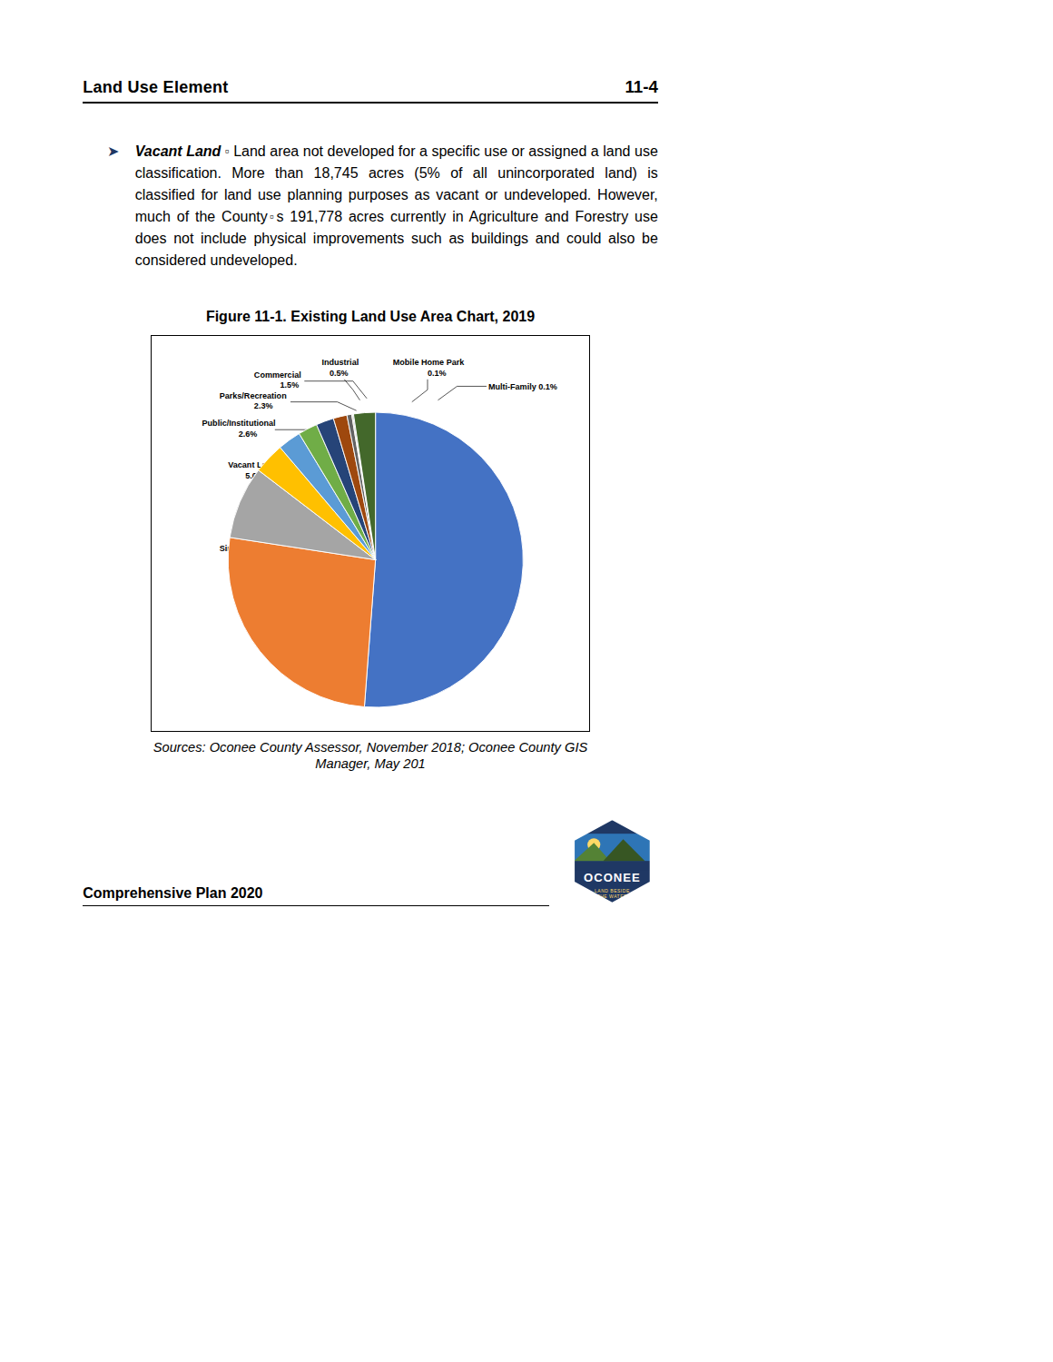Land Use Element
11-4
➤
Vacant Land ▫ Land area not developed for a specific use or assigned a land use classification. More than 18,745 acres (5% of all unincorporated land) is classified for land use planning purposes as vacant or undeveloped. However, much of the County▫s 191,778 acres currently in Agriculture and Forestry use does not include physical improvements such as buildings and could also be considered undeveloped.
Figure 11-1. Existing Land Use Area Chart, 2019
Commercial 1.5% Industrial 0.5% Mobile Home Park 0.1% Multi-Family 0.1% Parks/Recreation 2.3% Public/Institutional 2.6% Utility 3.1% Vacant Land 5.0% Single-Family 11.2% Agriculture/Forest 51.2% Sumter National Forest 22.3%
Sources: Oconee County Assessor, November 2018; Oconee County GIS
Manager, May 201
Comprehensive Plan 2020
OCONEE LAND BESIDE THE WATER